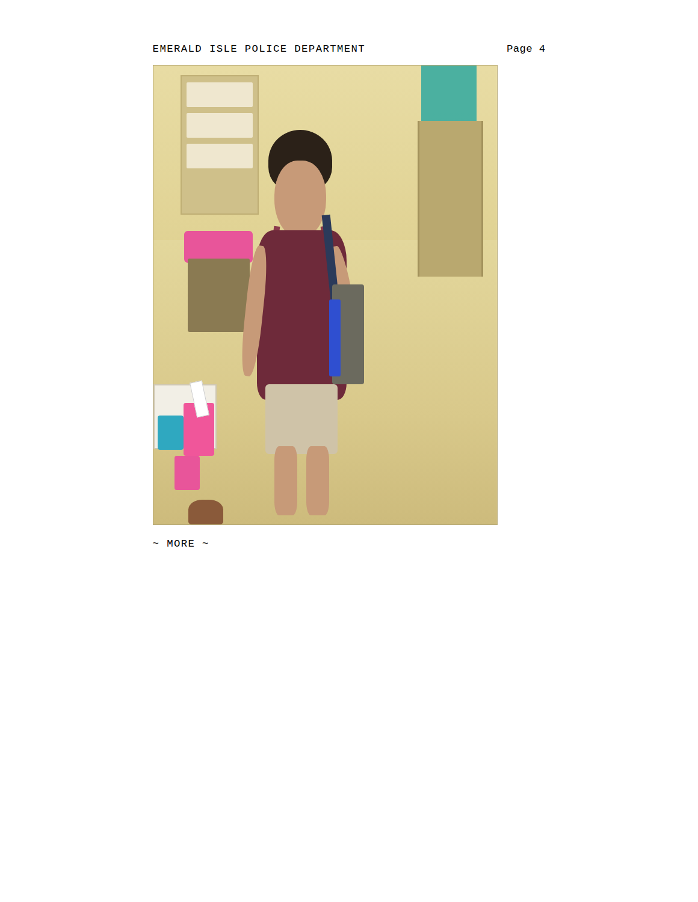EMERALD ISLE POLICE DEPARTMENT Page 4
~ MORE ~